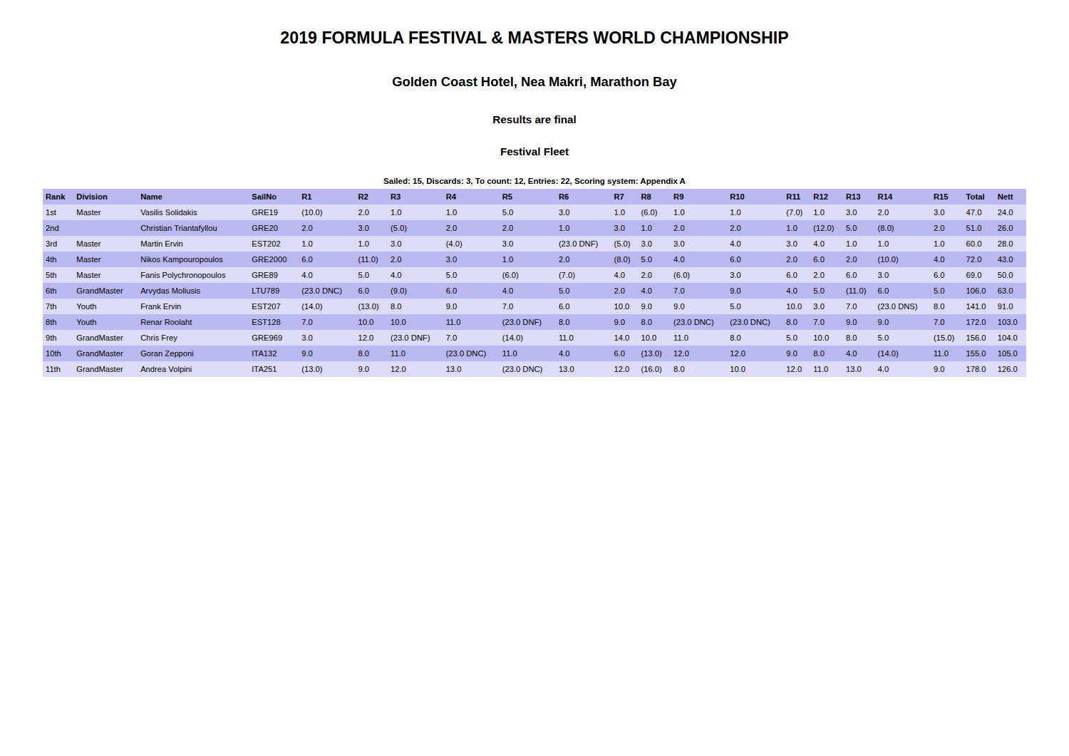2019 FORMULA FESTIVAL & MASTERS WORLD CHAMPIONSHIP
Golden Coast Hotel, Nea Makri, Marathon Bay
Results are final
Festival Fleet
Sailed: 15, Discards: 3, To count: 12, Entries: 22, Scoring system: Appendix A
| Rank | Division | Name | SailNo | R1 | R2 | R3 | R4 | R5 | R6 | R7 | R8 | R9 | R10 | R11 | R12 | R13 | R14 | R15 | Total | Nett |
| --- | --- | --- | --- | --- | --- | --- | --- | --- | --- | --- | --- | --- | --- | --- | --- | --- | --- | --- | --- | --- |
| 1st | Master | Vasilis Solidakis | GRE19 | (10.0) | 2.0 | 1.0 | 1.0 | 5.0 | 3.0 | 1.0 | (6.0) | 1.0 | 1.0 | (7.0) | 1.0 | 3.0 | 2.0 | 3.0 | 47.0 | 24.0 |
| 2nd | | Christian Triantafyllou | GRE20 | 2.0 | 3.0 | (5.0) | 2.0 | 2.0 | 1.0 | 3.0 | 1.0 | 2.0 | 2.0 | 1.0 | (12.0) | 5.0 | (8.0) | 2.0 | 51.0 | 26.0 |
| 3rd | Master | Martin Ervin | EST202 | 1.0 | 1.0 | 3.0 | (4.0) | 3.0 | (23.0 DNF) | (5.0) | 3.0 | 3.0 | 4.0 | 3.0 | 4.0 | 1.0 | 1.0 | 1.0 | 60.0 | 28.0 |
| 4th | Master | Nikos Kampouropoulos | GRE2000 | 6.0 | (11.0) | 2.0 | 3.0 | 1.0 | 2.0 | (8.0) | 5.0 | 4.0 | 6.0 | 2.0 | 6.0 | 2.0 | (10.0) | 4.0 | 72.0 | 43.0 |
| 5th | Master | Fanis Polychronopoulos | GRE89 | 4.0 | 5.0 | 4.0 | 5.0 | (6.0) | (7.0) | 4.0 | 2.0 | (6.0) | 3.0 | 6.0 | 2.0 | 6.0 | 3.0 | 6.0 | 69.0 | 50.0 |
| 6th | GrandMaster | Arvydas Moliusis | LTU789 | (23.0 DNC) | 6.0 | (9.0) | 6.0 | 4.0 | 5.0 | 2.0 | 4.0 | 7.0 | 9.0 | 4.0 | 5.0 | (11.0) | 6.0 | 5.0 | 106.0 | 63.0 |
| 7th | Youth | Frank Ervin | EST207 | (14.0) | (13.0) | 8.0 | 9.0 | 7.0 | 6.0 | 10.0 | 9.0 | 9.0 | 5.0 | 10.0 | 3.0 | 7.0 | (23.0 DNS) | 8.0 | 141.0 | 91.0 |
| 8th | Youth | Renar Roolaht | EST128 | 7.0 | 10.0 | 10.0 | 11.0 | (23.0 DNF) | 8.0 | 9.0 | 8.0 | (23.0 DNC) | (23.0 DNC) | 8.0 | 7.0 | 9.0 | 9.0 | 7.0 | 172.0 | 103.0 |
| 9th | GrandMaster | Chris Frey | GRE969 | 3.0 | 12.0 | (23.0 DNF) | 7.0 | (14.0) | 11.0 | 14.0 | 10.0 | 11.0 | 8.0 | 5.0 | 10.0 | 8.0 | 5.0 | (15.0) | 156.0 | 104.0 |
| 10th | GrandMaster | Goran Zepponi | ITA132 | 9.0 | 8.0 | 11.0 | (23.0 DNC) | 11.0 | 4.0 | 6.0 | (13.0) | 12.0 | 12.0 | 9.0 | 8.0 | 4.0 | (14.0) | 11.0 | 155.0 | 105.0 |
| 11th | GrandMaster | Andrea Volpini | ITA251 | (13.0) | 9.0 | 12.0 | 13.0 | (23.0 DNC) | 13.0 | 12.0 | (16.0) | 8.0 | 10.0 | 12.0 | 11.0 | 13.0 | 4.0 | 9.0 | 178.0 | 126.0 |